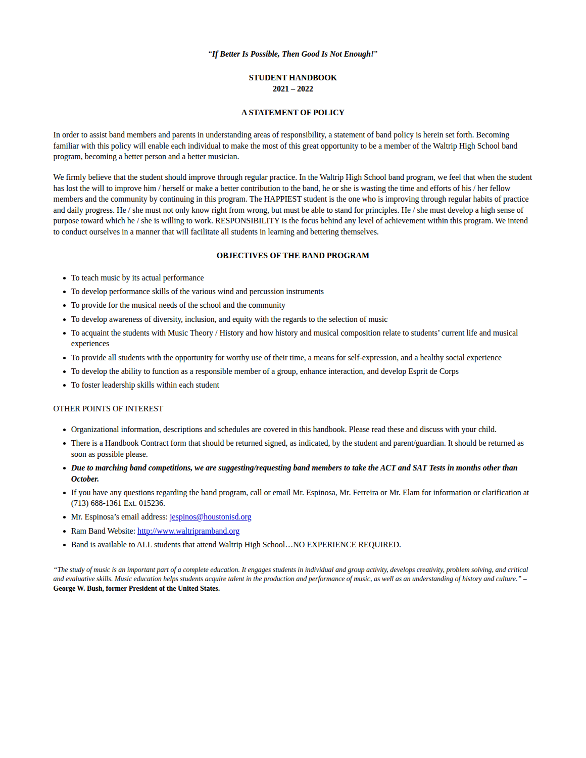“If Better Is Possible, Then Good Is Not Enough!”
STUDENT HANDBOOK2021 – 2022
A STATEMENT OF POLICY
In order to assist band members and parents in understanding areas of responsibility, a statement of band policy is herein set forth. Becoming familiar with this policy will enable each individual to make the most of this great opportunity to be a member of the Waltrip High School band program, becoming a better person and a better musician.
We firmly believe that the student should improve through regular practice. In the Waltrip High School band program, we feel that when the student has lost the will to improve him / herself or make a better contribution to the band, he or she is wasting the time and efforts of his / her fellow members and the community by continuing in this program. The HAPPIEST student is the one who is improving through regular habits of practice and daily progress. He / she must not only know right from wrong, but must be able to stand for principles. He / she must develop a high sense of purpose toward which he / she is willing to work. RESPONSIBILITY is the focus behind any level of achievement within this program. We intend to conduct ourselves in a manner that will facilitate all students in learning and bettering themselves.
OBJECTIVES OF THE BAND PROGRAM
To teach music by its actual performance
To develop performance skills of the various wind and percussion instruments
To provide for the musical needs of the school and the community
To develop awareness of diversity, inclusion, and equity with the regards to the selection of music
To acquaint the students with Music Theory / History and how history and musical composition relate to students’ current life and musical experiences
To provide all students with the opportunity for worthy use of their time, a means for self-expression, and a healthy social experience
To develop the ability to function as a responsible member of a group, enhance interaction, and develop Esprit de Corps
To foster leadership skills within each student
OTHER POINTS OF INTEREST
Organizational information, descriptions and schedules are covered in this handbook. Please read these and discuss with your child.
There is a Handbook Contract form that should be returned signed, as indicated, by the student and parent/guardian. It should be returned as soon as possible please.
Due to marching band competitions, we are suggesting/requesting band members to take the ACT and SAT Tests in months other than October.
If you have any questions regarding the band program, call or email Mr. Espinosa, Mr. Ferreira or Mr. Elam for information or clarification at (713) 688-1361 Ext. 015236.
Mr. Espinosa’s email address: jespinos@houstonisd.org
Ram Band Website: http://www.waltripramband.org
Band is available to ALL students that attend Waltrip High School…NO EXPERIENCE REQUIRED.
“The study of music is an important part of a complete education. It engages students in individual and group activity, develops creativity, problem solving, and critical and evaluative skills. Music education helps students acquire talent in the production and performance of music, as well as an understanding of history and culture.” – George W. Bush, former President of the United States.